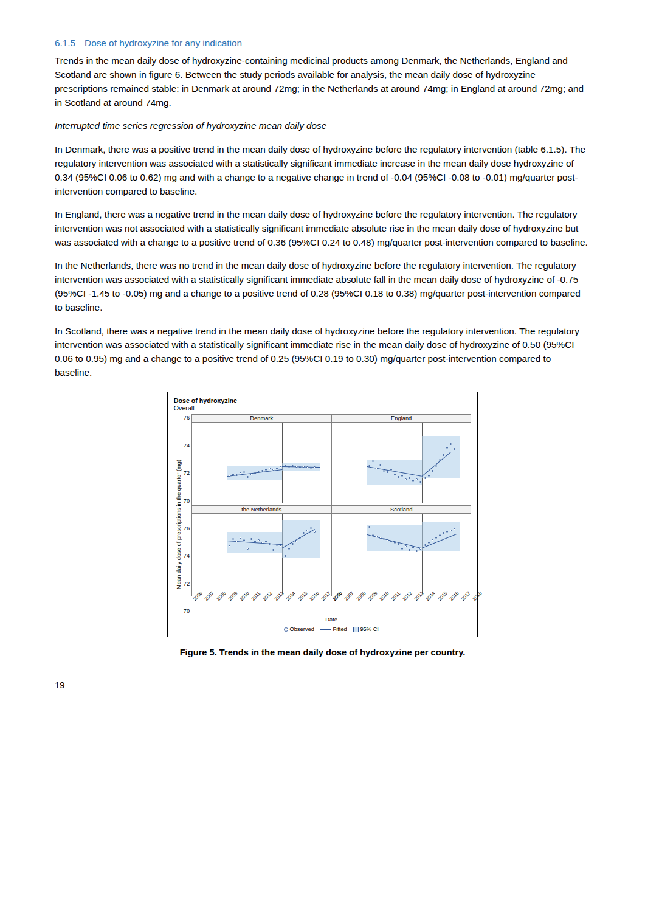6.1.5 Dose of hydroxyzine for any indication
Trends in the mean daily dose of hydroxyzine-containing medicinal products among Denmark, the Netherlands, England and Scotland are shown in figure 6. Between the study periods available for analysis, the mean daily dose of hydroxyzine prescriptions remained stable: in Denmark at around 72mg; in the Netherlands at around 74mg; in England at around 72mg; and in Scotland at around 74mg.
Interrupted time series regression of hydroxyzine mean daily dose
In Denmark, there was a positive trend in the mean daily dose of hydroxyzine before the regulatory intervention (table 6.1.5). The regulatory intervention was associated with a statistically significant immediate increase in the mean daily dose hydroxyzine of 0.34 (95%CI 0.06 to 0.62) mg and with a change to a negative change in trend of -0.04 (95%CI -0.08 to -0.01) mg/quarter post-intervention compared to baseline.
In England, there was a negative trend in the mean daily dose of hydroxyzine before the regulatory intervention. The regulatory intervention was not associated with a statistically significant immediate absolute rise in the mean daily dose of hydroxyzine but was associated with a change to a positive trend of 0.36 (95%CI 0.24 to 0.48) mg/quarter post-intervention compared to baseline.
In the Netherlands, there was no trend in the mean daily dose of hydroxyzine before the regulatory intervention. The regulatory intervention was associated with a statistically significant immediate absolute fall in the mean daily dose of hydroxyzine of -0.75 (95%CI -1.45 to -0.05) mg and a change to a positive trend of 0.28 (95%CI 0.18 to 0.38) mg/quarter post-intervention compared to baseline.
In Scotland, there was a negative trend in the mean daily dose of hydroxyzine before the regulatory intervention. The regulatory intervention was associated with a statistically significant immediate rise in the mean daily dose of hydroxyzine of 0.50 (95%CI 0.06 to 0.95) mg and a change to a positive trend of 0.25 (95%CI 0.19 to 0.30) mg/quarter post-intervention compared to baseline.
Dose of hydroxyzine
Overall
Mean daily dose of prescriptions in the quarter (mg)
76 74 72 70 76 74 72 70
Denmark
England
the Netherlands
Scotland
2006200720082009201020112012201320142015201620172018
2006200720082009201020112012201320142015201620172018
Date
Observed Fitted 95% CI
Figure 5. Trends in the mean daily dose of hydroxyzine per country.
19